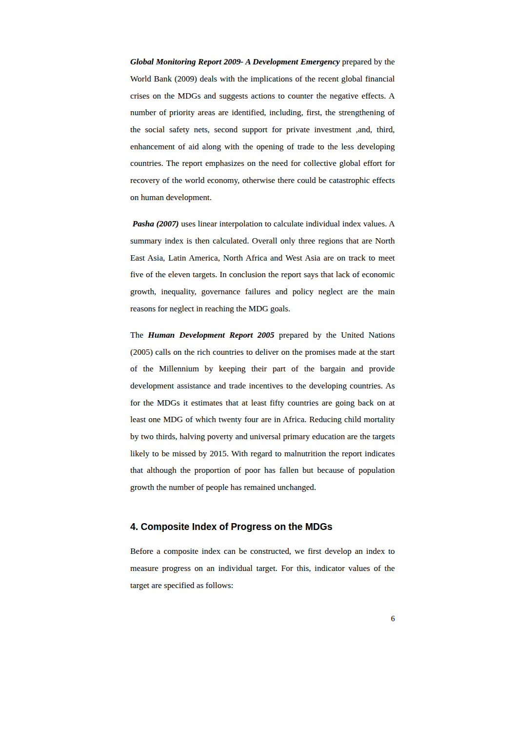Global Monitoring Report 2009- A Development Emergency prepared by the World Bank (2009) deals with the implications of the recent global financial crises on the MDGs and suggests actions to counter the negative effects. A number of priority areas are identified, including, first, the strengthening of the social safety nets, second support for private investment ,and, third, enhancement of aid along with the opening of trade to the less developing countries. The report emphasizes on the need for collective global effort for recovery of the world economy, otherwise there could be catastrophic effects on human development.
Pasha (2007) uses linear interpolation to calculate individual index values. A summary index is then calculated. Overall only three regions that are North East Asia, Latin America, North Africa and West Asia are on track to meet five of the eleven targets. In conclusion the report says that lack of economic growth, inequality, governance failures and policy neglect are the main reasons for neglect in reaching the MDG goals.
The Human Development Report 2005 prepared by the United Nations (2005) calls on the rich countries to deliver on the promises made at the start of the Millennium by keeping their part of the bargain and provide development assistance and trade incentives to the developing countries. As for the MDGs it estimates that at least fifty countries are going back on at least one MDG of which twenty four are in Africa. Reducing child mortality by two thirds, halving poverty and universal primary education are the targets likely to be missed by 2015. With regard to malnutrition the report indicates that although the proportion of poor has fallen but because of population growth the number of people has remained unchanged.
4. Composite Index of Progress on the MDGs
Before a composite index can be constructed, we first develop an index to measure progress on an individual target. For this, indicator values of the target are specified as follows:
6